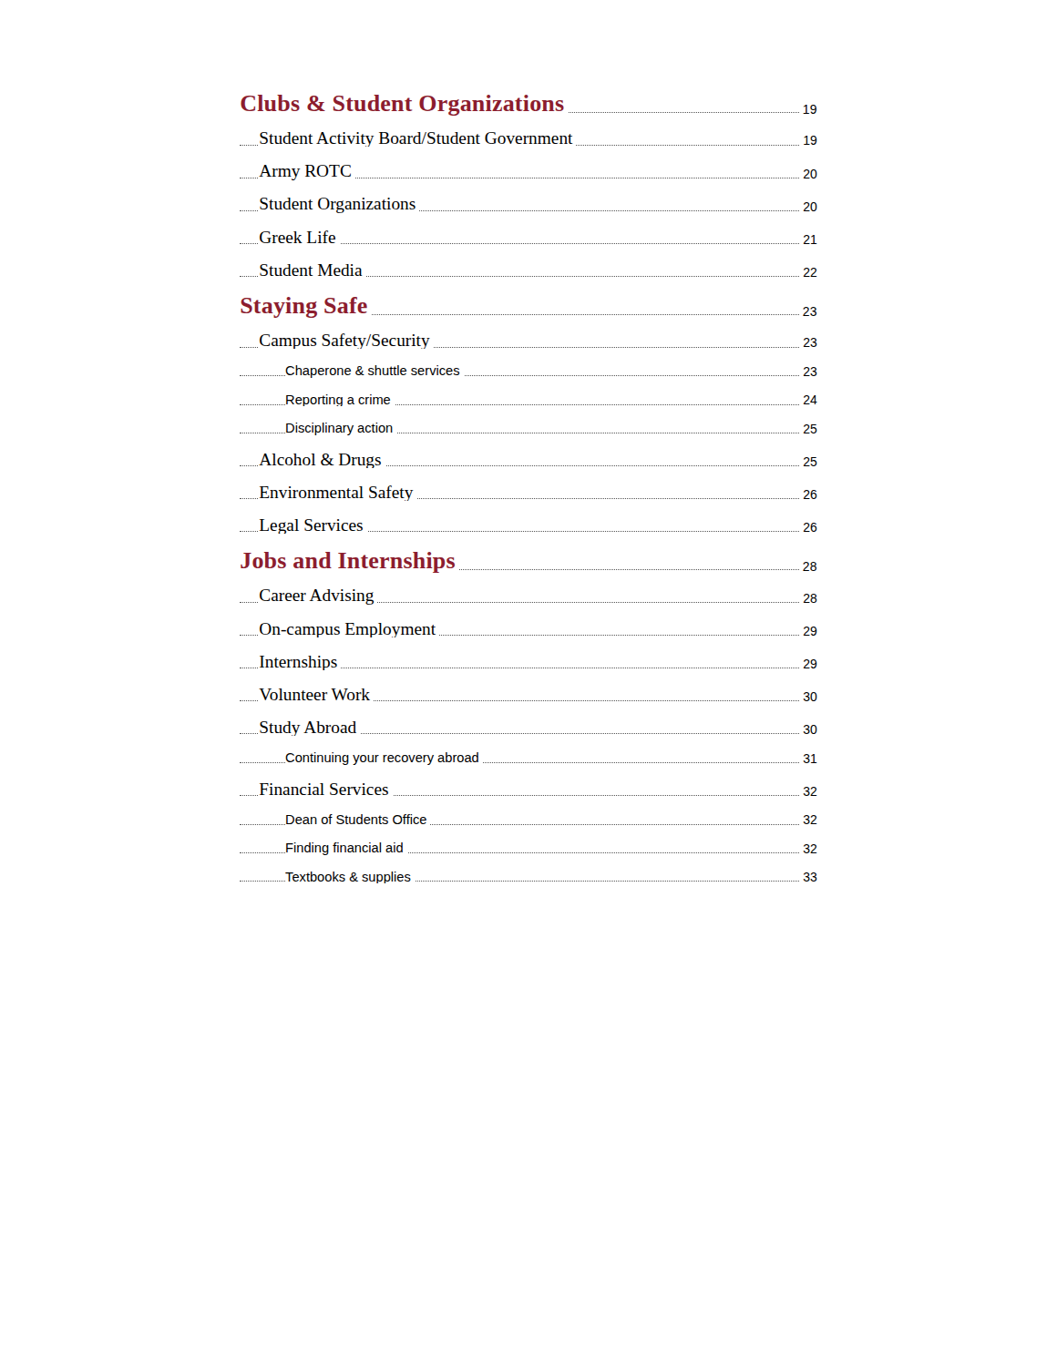Clubs & Student Organizations 19
Student Activity Board/Student Government 19
Army ROTC 20
Student Organizations 20
Greek Life 21
Student Media 22
Staying Safe 23
Campus Safety/Security 23
Chaperone & shuttle services 23
Reporting a crime 24
Disciplinary action 25
Alcohol & Drugs 25
Environmental Safety 26
Legal Services 26
Jobs and Internships 28
Career Advising 28
On-campus Employment 29
Internships 29
Volunteer Work 30
Study Abroad 30
Continuing your recovery abroad 31
Financial Services 32
Dean of Students Office 32
Finding financial aid 32
Textbooks & supplies 33